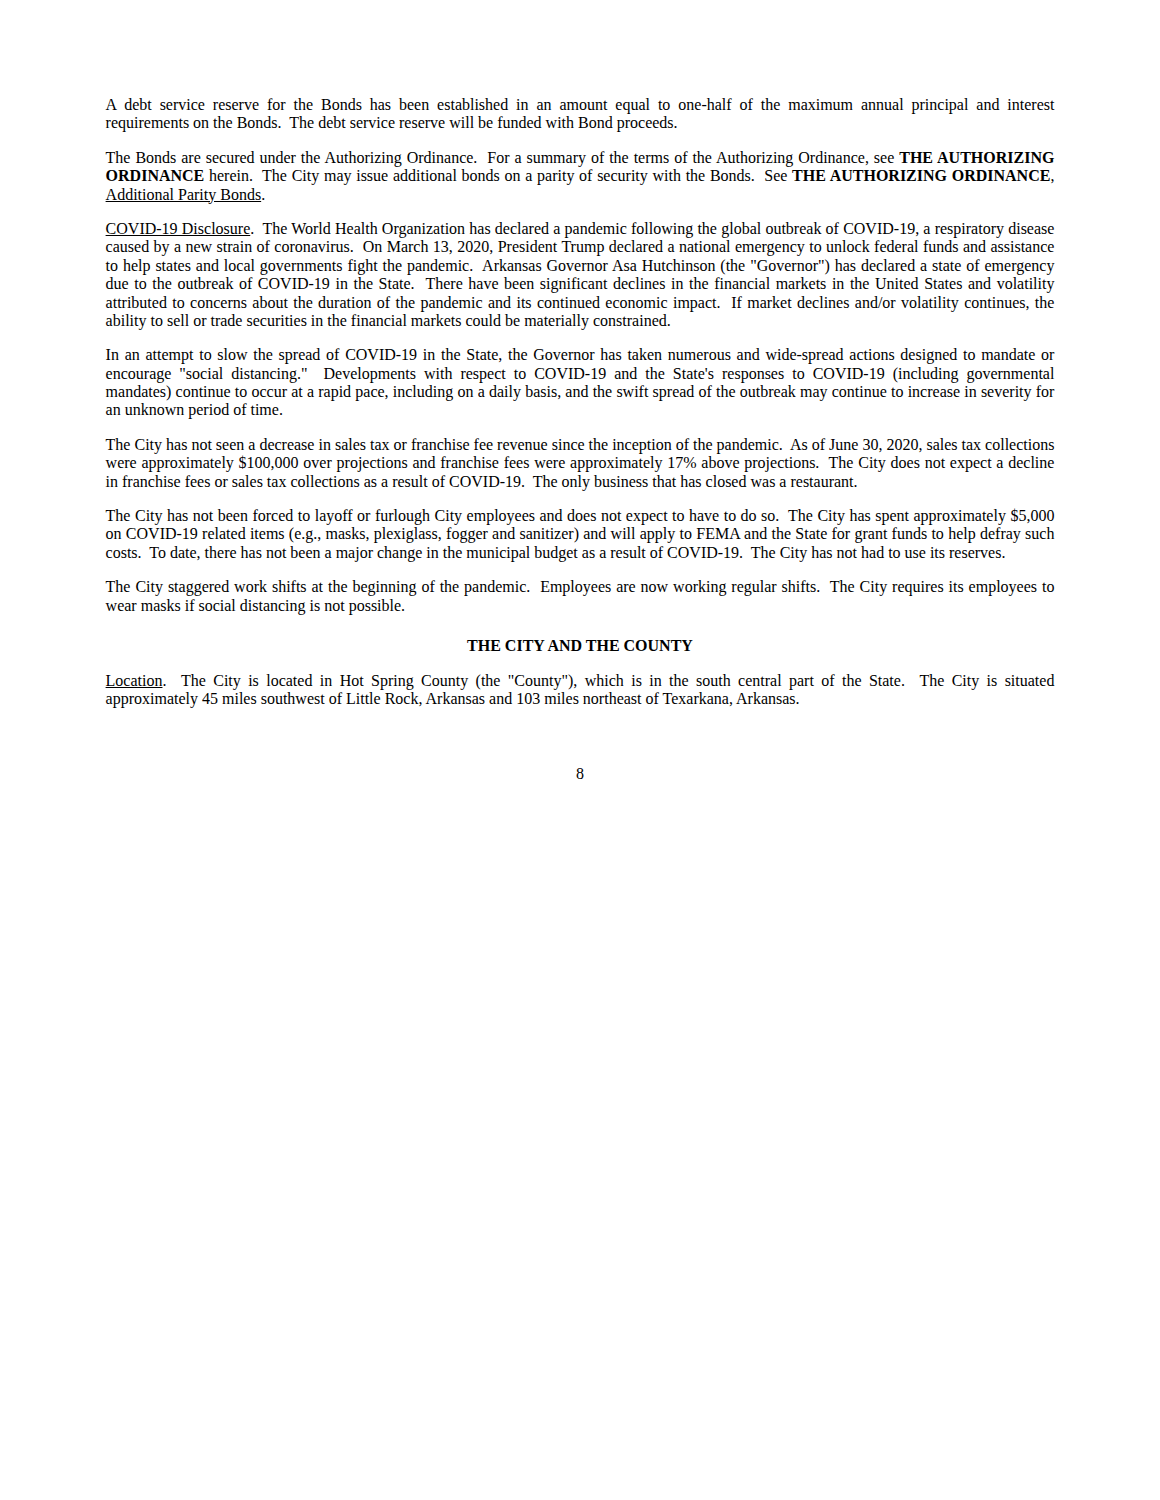A debt service reserve for the Bonds has been established in an amount equal to one-half of the maximum annual principal and interest requirements on the Bonds. The debt service reserve will be funded with Bond proceeds.
The Bonds are secured under the Authorizing Ordinance. For a summary of the terms of the Authorizing Ordinance, see THE AUTHORIZING ORDINANCE herein. The City may issue additional bonds on a parity of security with the Bonds. See THE AUTHORIZING ORDINANCE, Additional Parity Bonds.
COVID-19 Disclosure. The World Health Organization has declared a pandemic following the global outbreak of COVID-19, a respiratory disease caused by a new strain of coronavirus. On March 13, 2020, President Trump declared a national emergency to unlock federal funds and assistance to help states and local governments fight the pandemic. Arkansas Governor Asa Hutchinson (the "Governor") has declared a state of emergency due to the outbreak of COVID-19 in the State. There have been significant declines in the financial markets in the United States and volatility attributed to concerns about the duration of the pandemic and its continued economic impact. If market declines and/or volatility continues, the ability to sell or trade securities in the financial markets could be materially constrained.
In an attempt to slow the spread of COVID-19 in the State, the Governor has taken numerous and wide-spread actions designed to mandate or encourage "social distancing." Developments with respect to COVID-19 and the State's responses to COVID-19 (including governmental mandates) continue to occur at a rapid pace, including on a daily basis, and the swift spread of the outbreak may continue to increase in severity for an unknown period of time.
The City has not seen a decrease in sales tax or franchise fee revenue since the inception of the pandemic. As of June 30, 2020, sales tax collections were approximately $100,000 over projections and franchise fees were approximately 17% above projections. The City does not expect a decline in franchise fees or sales tax collections as a result of COVID-19. The only business that has closed was a restaurant.
The City has not been forced to layoff or furlough City employees and does not expect to have to do so. The City has spent approximately $5,000 on COVID-19 related items (e.g., masks, plexiglass, fogger and sanitizer) and will apply to FEMA and the State for grant funds to help defray such costs. To date, there has not been a major change in the municipal budget as a result of COVID-19. The City has not had to use its reserves.
The City staggered work shifts at the beginning of the pandemic. Employees are now working regular shifts. The City requires its employees to wear masks if social distancing is not possible.
THE CITY AND THE COUNTY
Location. The City is located in Hot Spring County (the "County"), which is in the south central part of the State. The City is situated approximately 45 miles southwest of Little Rock, Arkansas and 103 miles northeast of Texarkana, Arkansas.
8